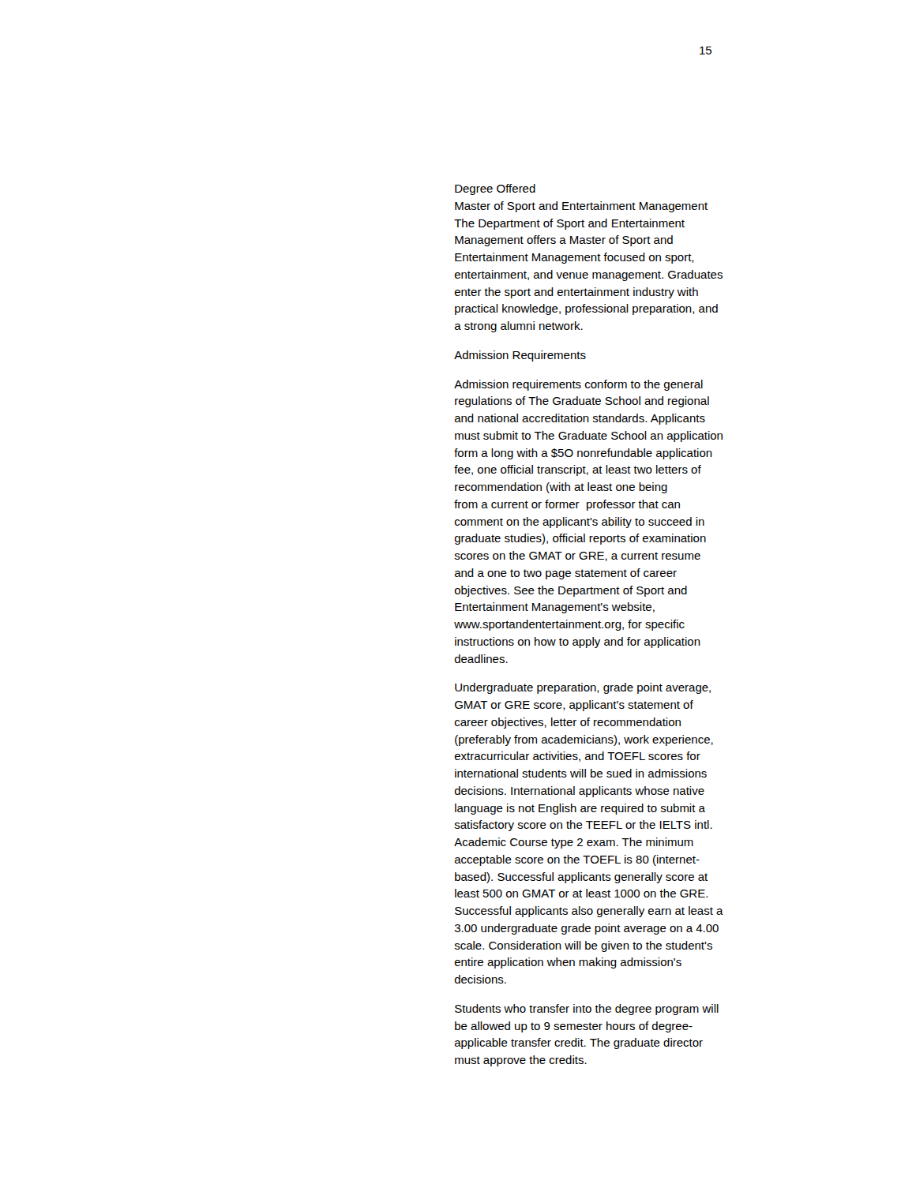15
Degree Offered
Master of Sport and Entertainment Management
The Department of Sport and Entertainment Management offers a Master of Sport and Entertainment Management focused on sport, entertainment, and venue management. Graduates enter the sport and entertainment industry with practical knowledge, professional preparation, and a strong alumni network.
Admission Requirements
Admission requirements conform to the general regulations of The Graduate School and regional and national accreditation standards. Applicants must submit to The Graduate School an application form a long with a $5O nonrefundable application fee, one official transcript, at least two letters of recommendation (with at least one being
from a current or former professor that can comment on the applicant's ability to succeed in graduate studies), official reports of examination scores on the GMAT or GRE, a current resume and a one to two page statement of career objectives. See the Department of Sport and Entertainment Management's website, www.sportandentertainment.org, for specific instructions on how to apply and for application deadlines.
Undergraduate preparation, grade point average, GMAT or GRE score, applicant's statement of career objectives, letter of recommendation (preferably from academicians), work experience, extracurricular activities, and TOEFL scores for international students will be sued in admissions decisions. International applicants whose native language is not English are required to submit a satisfactory score on the TEEFL or the IELTS intl. Academic Course type 2 exam. The minimum acceptable score on the TOEFL is 80 (internet-based). Successful applicants generally score at least 500 on GMAT or at least 1000 on the GRE. Successful applicants also generally earn at least a 3.00 undergraduate grade point average on a 4.00 scale. Consideration will be given to the student's entire application when making admission's decisions.
Students who transfer into the degree program will be allowed up to 9 semester hours of degree- applicable transfer credit. The graduate director must approve the credits.